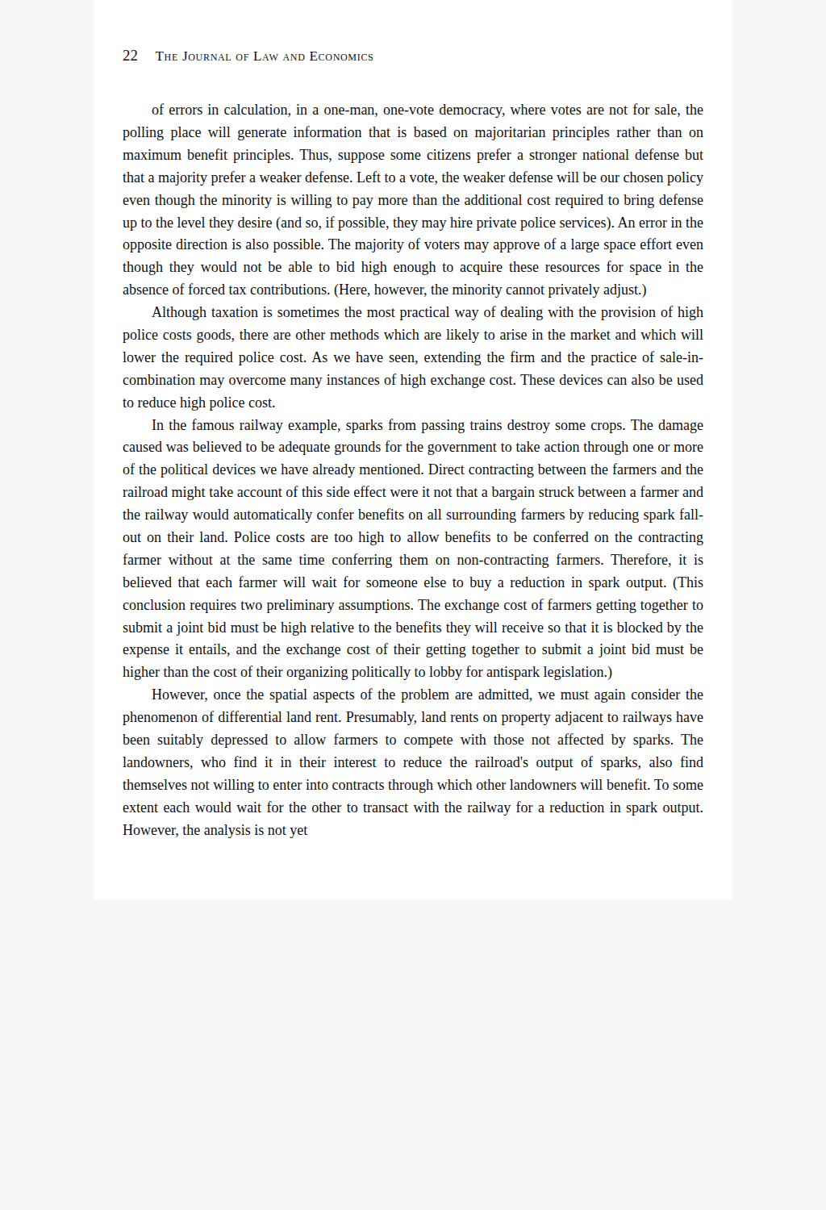22
The Journal of Law and Economics
of errors in calculation, in a one-man, one-vote democracy, where votes are not for sale, the polling place will generate information that is based on majoritarian principles rather than on maximum benefit principles. Thus, suppose some citizens prefer a stronger national defense but that a majority prefer a weaker defense. Left to a vote, the weaker defense will be our chosen policy even though the minority is willing to pay more than the additional cost required to bring defense up to the level they desire (and so, if possible, they may hire private police services). An error in the opposite direction is also possible. The majority of voters may approve of a large space effort even though they would not be able to bid high enough to acquire these resources for space in the absence of forced tax contributions. (Here, however, the minority cannot privately adjust.)
Although taxation is sometimes the most practical way of dealing with the provision of high police costs goods, there are other methods which are likely to arise in the market and which will lower the required police cost. As we have seen, extending the firm and the practice of sale-in-combination may overcome many instances of high exchange cost. These devices can also be used to reduce high police cost.
In the famous railway example, sparks from passing trains destroy some crops. The damage caused was believed to be adequate grounds for the government to take action through one or more of the political devices we have already mentioned. Direct contracting between the farmers and the railroad might take account of this side effect were it not that a bargain struck between a farmer and the railway would automatically confer benefits on all surrounding farmers by reducing spark fall-out on their land. Police costs are too high to allow benefits to be conferred on the contracting farmer without at the same time conferring them on non-contracting farmers. Therefore, it is believed that each farmer will wait for someone else to buy a reduction in spark output. (This conclusion requires two preliminary assumptions. The exchange cost of farmers getting together to submit a joint bid must be high relative to the benefits they will receive so that it is blocked by the expense it entails, and the exchange cost of their getting together to submit a joint bid must be higher than the cost of their organizing politically to lobby for antispark legislation.)
However, once the spatial aspects of the problem are admitted, we must again consider the phenomenon of differential land rent. Presumably, land rents on property adjacent to railways have been suitably depressed to allow farmers to compete with those not affected by sparks. The landowners, who find it in their interest to reduce the railroad's output of sparks, also find themselves not willing to enter into contracts through which other landowners will benefit. To some extent each would wait for the other to transact with the railway for a reduction in spark output. However, the analysis is not yet